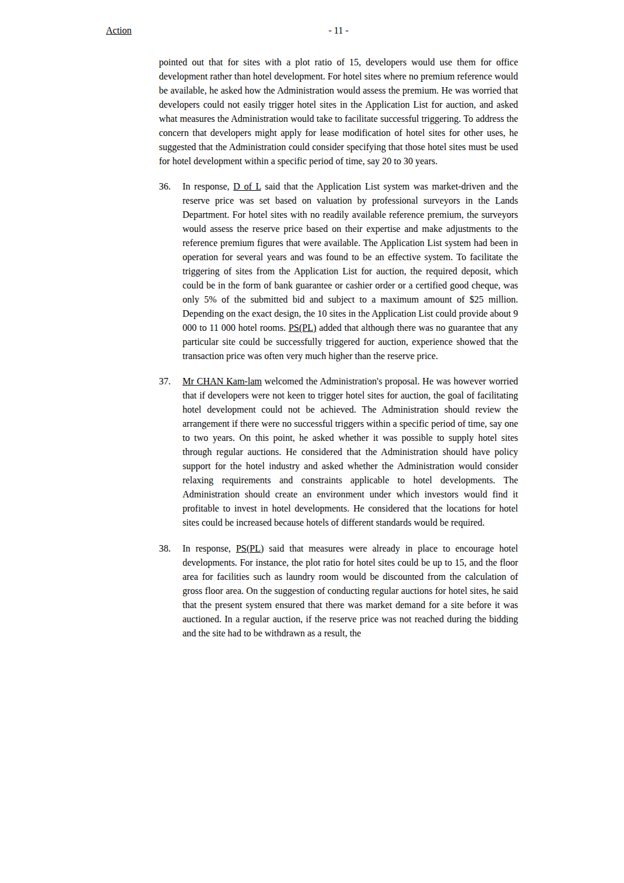Action
- 11 -
pointed out that for sites with a plot ratio of 15, developers would use them for office development rather than hotel development. For hotel sites where no premium reference would be available, he asked how the Administration would assess the premium. He was worried that developers could not easily trigger hotel sites in the Application List for auction, and asked what measures the Administration would take to facilitate successful triggering. To address the concern that developers might apply for lease modification of hotel sites for other uses, he suggested that the Administration could consider specifying that those hotel sites must be used for hotel development within a specific period of time, say 20 to 30 years.
36.
In response, D of L said that the Application List system was market-driven and the reserve price was set based on valuation by professional surveyors in the Lands Department. For hotel sites with no readily available reference premium, the surveyors would assess the reserve price based on their expertise and make adjustments to the reference premium figures that were available. The Application List system had been in operation for several years and was found to be an effective system. To facilitate the triggering of sites from the Application List for auction, the required deposit, which could be in the form of bank guarantee or cashier order or a certified good cheque, was only 5% of the submitted bid and subject to a maximum amount of $25 million. Depending on the exact design, the 10 sites in the Application List could provide about 9 000 to 11 000 hotel rooms. PS(PL) added that although there was no guarantee that any particular site could be successfully triggered for auction, experience showed that the transaction price was often very much higher than the reserve price.
37.
Mr CHAN Kam-lam welcomed the Administration's proposal. He was however worried that if developers were not keen to trigger hotel sites for auction, the goal of facilitating hotel development could not be achieved. The Administration should review the arrangement if there were no successful triggers within a specific period of time, say one to two years. On this point, he asked whether it was possible to supply hotel sites through regular auctions. He considered that the Administration should have policy support for the hotel industry and asked whether the Administration would consider relaxing requirements and constraints applicable to hotel developments. The Administration should create an environment under which investors would find it profitable to invest in hotel developments. He considered that the locations for hotel sites could be increased because hotels of different standards would be required.
38.
In response, PS(PL) said that measures were already in place to encourage hotel developments. For instance, the plot ratio for hotel sites could be up to 15, and the floor area for facilities such as laundry room would be discounted from the calculation of gross floor area. On the suggestion of conducting regular auctions for hotel sites, he said that the present system ensured that there was market demand for a site before it was auctioned. In a regular auction, if the reserve price was not reached during the bidding and the site had to be withdrawn as a result, the